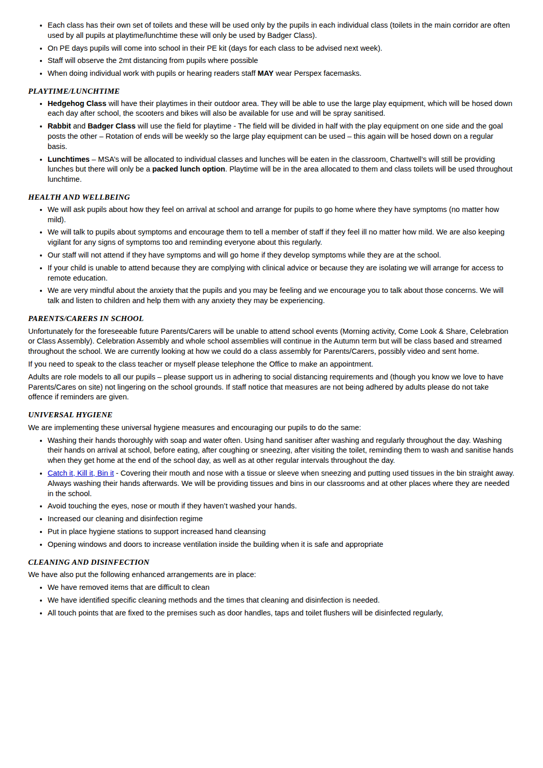Each class has their own set of toilets and these will be used only by the pupils in each individual class (toilets in the main corridor are often used by all pupils at playtime/lunchtime these will only be used by Badger Class).
On PE days pupils will come into school in their PE kit (days for each class to be advised next week).
Staff will observe the 2mt distancing from pupils where possible
When doing individual work with pupils or hearing readers staff MAY wear Perspex facemasks.
PLAYTIME/LUNCHTIME
Hedgehog Class will have their playtimes in their outdoor area. They will be able to use the large play equipment, which will be hosed down each day after school, the scooters and bikes will also be available for use and will be spray sanitised.
Rabbit and Badger Class will use the field for playtime - The field will be divided in half with the play equipment on one side and the goal posts the other – Rotation of ends will be weekly so the large play equipment can be used – this again will be hosed down on a regular basis.
Lunchtimes – MSA’s will be allocated to individual classes and lunches will be eaten in the classroom, Chartwell’s will still be providing lunches but there will only be a packed lunch option. Playtime will be in the area allocated to them and class toilets will be used throughout lunchtime.
HEALTH AND WELLBEING
We will ask pupils about how they feel on arrival at school and arrange for pupils to go home where they have symptoms (no matter how mild).
We will talk to pupils about symptoms and encourage them to tell a member of staff if they feel ill no matter how mild. We are also keeping vigilant for any signs of symptoms too and reminding everyone about this regularly.
Our staff will not attend if they have symptoms and will go home if they develop symptoms while they are at the school.
If your child is unable to attend because they are complying with clinical advice or because they are isolating we will arrange for access to remote education.
We are very mindful about the anxiety that the pupils and you may be feeling and we encourage you to talk about those concerns. We will talk and listen to children and help them with any anxiety they may be experiencing.
PARENTS/CARERS IN SCHOOL
Unfortunately for the foreseeable future Parents/Carers will be unable to attend school events (Morning activity, Come Look & Share, Celebration or Class Assembly). Celebration Assembly and whole school assemblies will continue in the Autumn term but will be class based and streamed throughout the school. We are currently looking at how we could do a class assembly for Parents/Carers, possibly video and sent home.
If you need to speak to the class teacher or myself please telephone the Office to make an appointment.
Adults are role models to all our pupils – please support us in adhering to social distancing requirements and (though you know we love to have Parents/Cares on site) not lingering on the school grounds. If staff notice that measures are not being adhered by adults please do not take offence if reminders are given.
UNIVERSAL HYGIENE
We are implementing these universal hygiene measures and encouraging our pupils to do the same:
Washing their hands thoroughly with soap and water often. Using hand sanitiser after washing and regularly throughout the day. Washing their hands on arrival at school, before eating, after coughing or sneezing, after visiting the toilet, reminding them to wash and sanitise hands when they get home at the end of the school day, as well as at other regular intervals throughout the day.
Catch it, Kill it, Bin it - Covering their mouth and nose with a tissue or sleeve when sneezing and putting used tissues in the bin straight away. Always washing their hands afterwards. We will be providing tissues and bins in our classrooms and at other places where they are needed in the school.
Avoid touching the eyes, nose or mouth if they haven’t washed your hands.
Increased our cleaning and disinfection regime
Put in place hygiene stations to support increased hand cleansing
Opening windows and doors to increase ventilation inside the building when it is safe and appropriate
CLEANING AND DISINFECTION
We have also put the following enhanced arrangements are in place:
We have removed items that are difficult to clean
We have identified specific cleaning methods and the times that cleaning and disinfection is needed.
All touch points that are fixed to the premises such as door handles, taps and toilet flushers will be disinfected regularly,